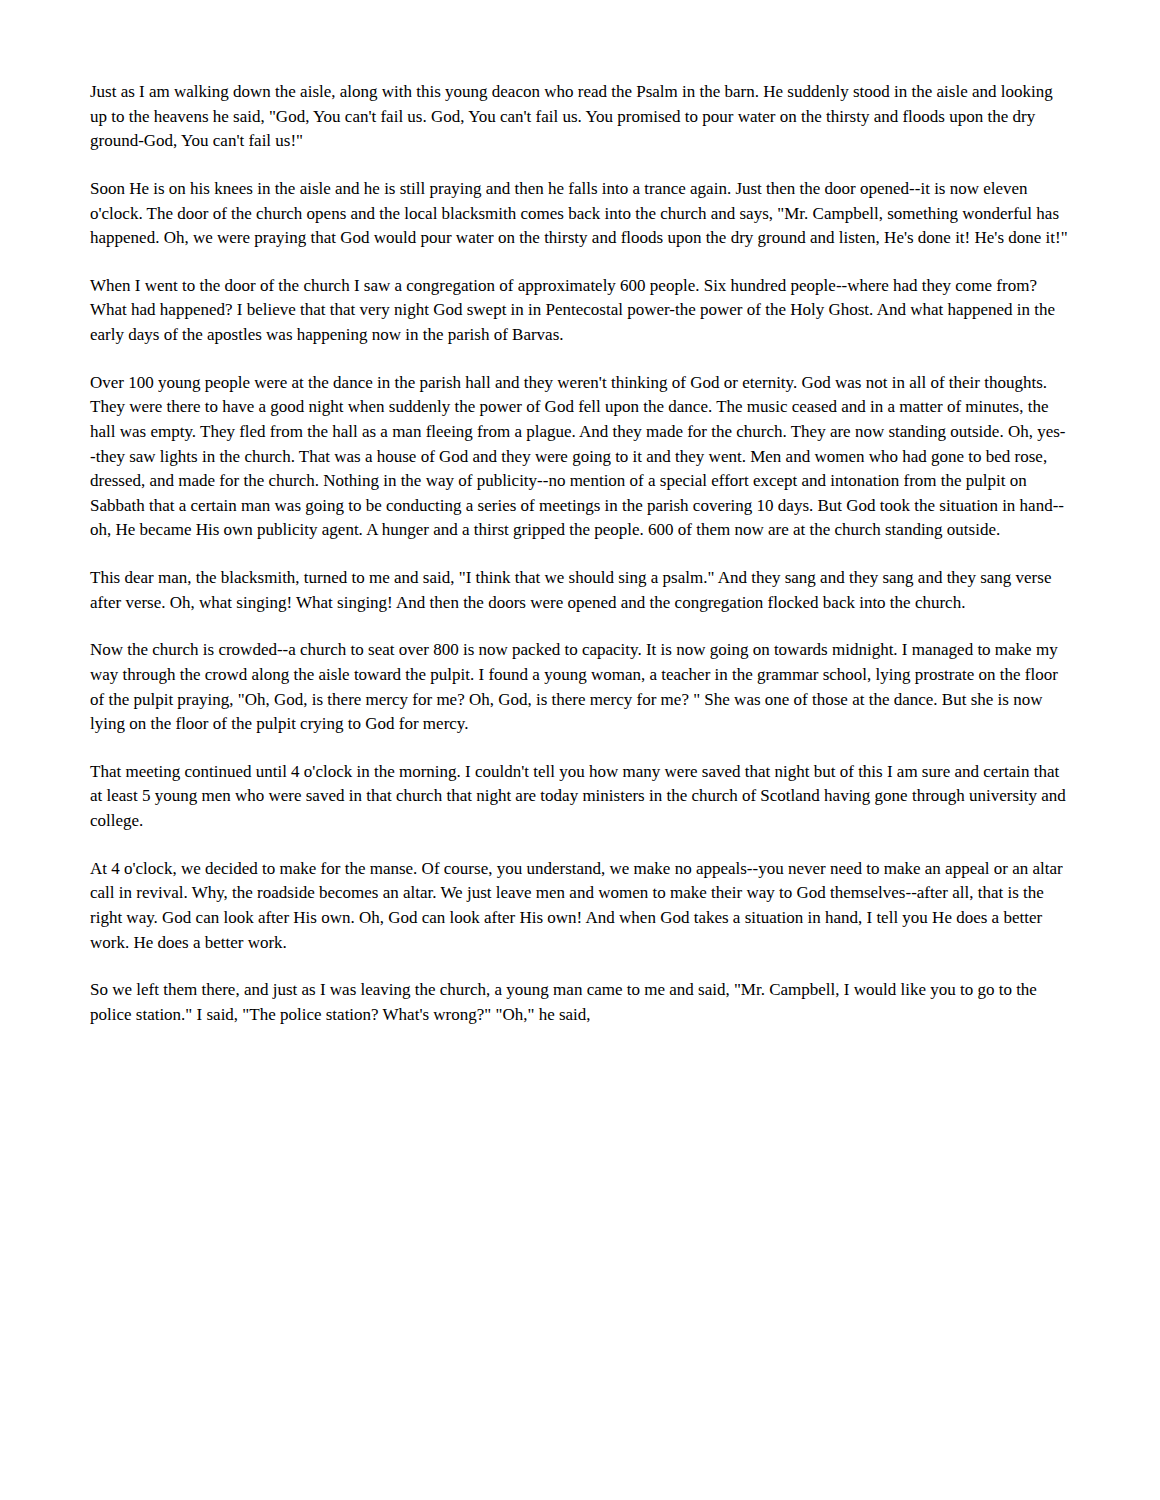Just as I am walking down the aisle, along with this young deacon who read the Psalm in the barn. He suddenly stood in the aisle and looking up to the heavens he said, "God, You can't fail us. God, You can't fail us. You promised to pour water on the thirsty and floods upon the dry ground-God, You can't fail us!"
Soon He is on his knees in the aisle and he is still praying and then he falls into a trance again. Just then the door opened--it is now eleven o'clock. The door of the church opens and the local blacksmith comes back into the church and says, "Mr. Campbell, something wonderful has happened. Oh, we were praying that God would pour water on the thirsty and floods upon the dry ground and listen, He's done it! He's done it!"
When I went to the door of the church I saw a congregation of approximately 600 people. Six hundred people--where had they come from? What had happened? I believe that that very night God swept in in Pentecostal power-the power of the Holy Ghost. And what happened in the early days of the apostles was happening now in the parish of Barvas.
Over 100 young people were at the dance in the parish hall and they weren't thinking of God or eternity. God was not in all of their thoughts. They were there to have a good night when suddenly the power of God fell upon the dance. The music ceased and in a matter of minutes, the hall was empty. They fled from the hall as a man fleeing from a plague. And they made for the church. They are now standing outside. Oh, yes--they saw lights in the church. That was a house of God and they were going to it and they went. Men and women who had gone to bed rose, dressed, and made for the church. Nothing in the way of publicity--no mention of a special effort except and intonation from the pulpit on Sabbath that a certain man was going to be conducting a series of meetings in the parish covering 10 days. But God took the situation in hand--oh, He became His own publicity agent. A hunger and a thirst gripped the people. 600 of them now are at the church standing outside.
This dear man, the blacksmith, turned to me and said, "I think that we should sing a psalm." And they sang and they sang and they sang verse after verse. Oh, what singing! What singing! And then the doors were opened and the congregation flocked back into the church.
Now the church is crowded--a church to seat over 800 is now packed to capacity. It is now going on towards midnight. I managed to make my way through the crowd along the aisle toward the pulpit. I found a young woman, a teacher in the grammar school, lying prostrate on the floor of the pulpit praying, "Oh, God, is there mercy for me? Oh, God, is there mercy for me? " She was one of those at the dance. But she is now lying on the floor of the pulpit crying to God for mercy.
That meeting continued until 4 o'clock in the morning. I couldn't tell you how many were saved that night but of this I am sure and certain that at least 5 young men who were saved in that church that night are today ministers in the church of Scotland having gone through university and college.
At 4 o'clock, we decided to make for the manse. Of course, you understand, we make no appeals--you never need to make an appeal or an altar call in revival. Why, the roadside becomes an altar. We just leave men and women to make their way to God themselves--after all, that is the right way. God can look after His own. Oh, God can look after His own! And when God takes a situation in hand, I tell you He does a better work. He does a better work.
So we left them there, and just as I was leaving the church, a young man came to me and said, "Mr. Campbell, I would like you to go to the police station." I said, "The police station? What's wrong?" "Oh," he said,